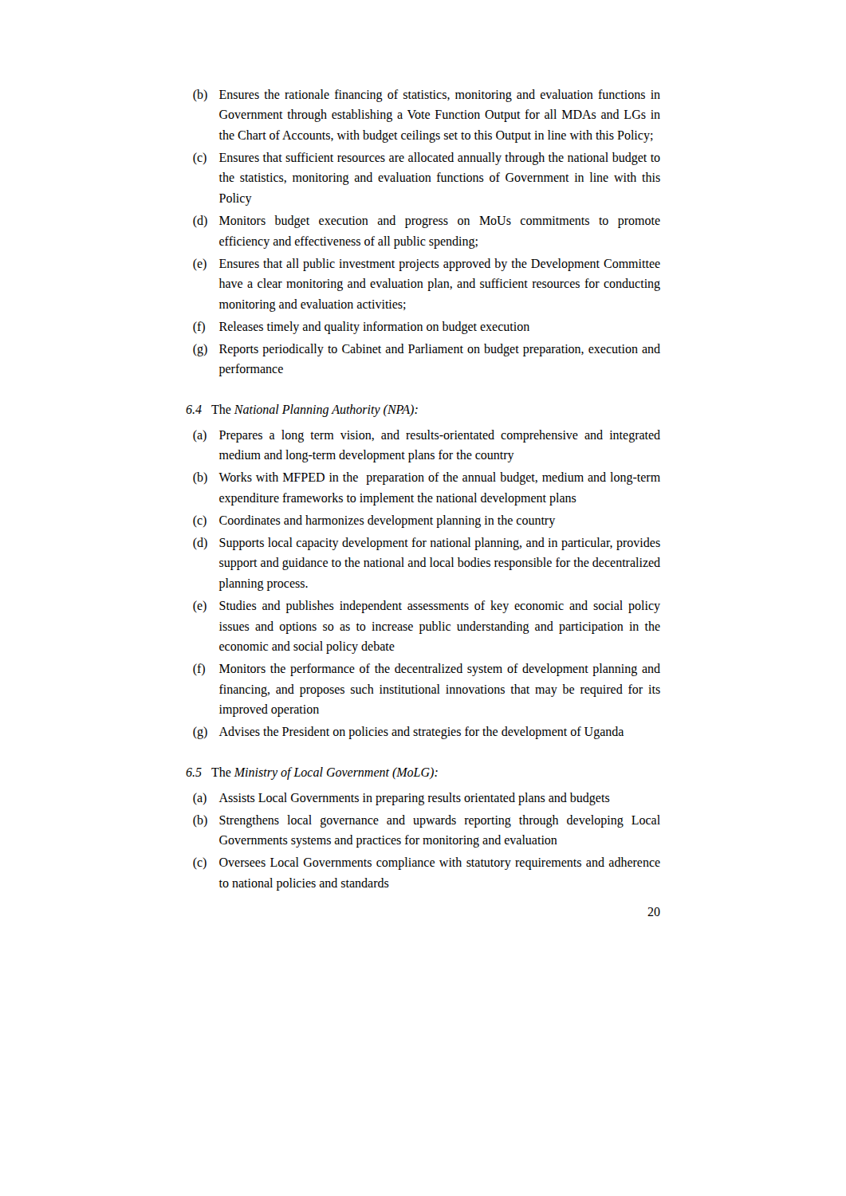(b) Ensures the rationale financing of statistics, monitoring and evaluation functions in Government through establishing a Vote Function Output for all MDAs and LGs in the Chart of Accounts, with budget ceilings set to this Output in line with this Policy;
(c) Ensures that sufficient resources are allocated annually through the national budget to the statistics, monitoring and evaluation functions of Government in line with this Policy
(d) Monitors budget execution and progress on MoUs commitments to promote efficiency and effectiveness of all public spending;
(e) Ensures that all public investment projects approved by the Development Committee have a clear monitoring and evaluation plan, and sufficient resources for conducting monitoring and evaluation activities;
(f) Releases timely and quality information on budget execution
(g) Reports periodically to Cabinet and Parliament on budget preparation, execution and performance
6.4 The National Planning Authority (NPA):
(a) Prepares a long term vision, and results-orientated comprehensive and integrated medium and long-term development plans for the country
(b) Works with MFPED in the preparation of the annual budget, medium and long-term expenditure frameworks to implement the national development plans
(c) Coordinates and harmonizes development planning in the country
(d) Supports local capacity development for national planning, and in particular, provides support and guidance to the national and local bodies responsible for the decentralized planning process.
(e) Studies and publishes independent assessments of key economic and social policy issues and options so as to increase public understanding and participation in the economic and social policy debate
(f) Monitors the performance of the decentralized system of development planning and financing, and proposes such institutional innovations that may be required for its improved operation
(g) Advises the President on policies and strategies for the development of Uganda
6.5 The Ministry of Local Government (MoLG):
(a) Assists Local Governments in preparing results orientated plans and budgets
(b) Strengthens local governance and upwards reporting through developing Local Governments systems and practices for monitoring and evaluation
(c) Oversees Local Governments compliance with statutory requirements and adherence to national policies and standards
20